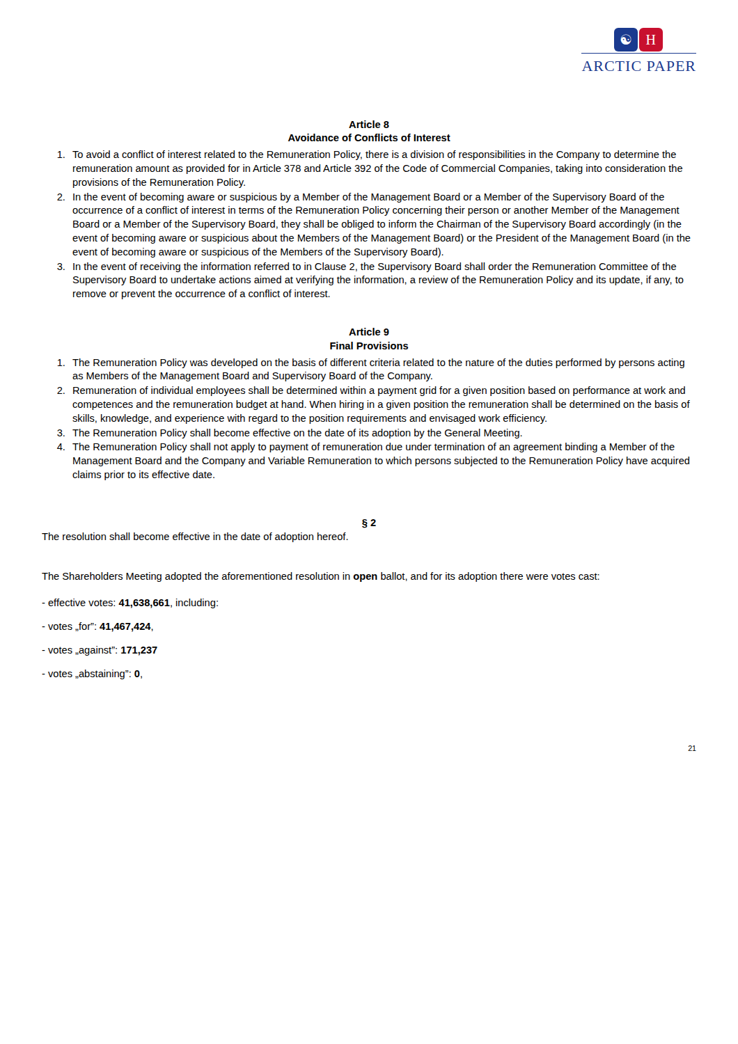☯H
ARCTIC PAPER
Article 8
Avoidance of Conflicts of Interest
To avoid a conflict of interest related to the Remuneration Policy, there is a division of responsibilities in the Company to determine the remuneration amount as provided for in Article 378 and Article 392 of the Code of Commercial Companies, taking into consideration the provisions of the Remuneration Policy.
In the event of becoming aware or suspicious by a Member of the Management Board or a Member of the Supervisory Board of the occurrence of a conflict of interest in terms of the Remuneration Policy concerning their person or another Member of the Management Board or a Member of the Supervisory Board, they shall be obliged to inform the Chairman of the Supervisory Board accordingly (in the event of becoming aware or suspicious about the Members of the Management Board) or the President of the Management Board (in the event of becoming aware or suspicious of the Members of the Supervisory Board).
In the event of receiving the information referred to in Clause 2, the Supervisory Board shall order the Remuneration Committee of the Supervisory Board to undertake actions aimed at verifying the information, a review of the Remuneration Policy and its update, if any, to remove or prevent the occurrence of a conflict of interest.
Article 9
Final Provisions
The Remuneration Policy was developed on the basis of different criteria related to the nature of the duties performed by persons acting as Members of the Management Board and Supervisory Board of the Company.
Remuneration of individual employees shall be determined within a payment grid for a given position based on performance at work and competences and the remuneration budget at hand. When hiring in a given position the remuneration shall be determined on the basis of skills, knowledge, and experience with regard to the position requirements and envisaged work efficiency.
The Remuneration Policy shall become effective on the date of its adoption by the General Meeting.
The Remuneration Policy shall not apply to payment of remuneration due under termination of an agreement binding a Member of the Management Board and the Company and Variable Remuneration to which persons subjected to the Remuneration Policy have acquired claims prior to its effective date.
§ 2
The resolution shall become effective in the date of adoption hereof.
The Shareholders Meeting adopted the aforementioned resolution in open ballot, and for its adoption there were votes cast:
- effective votes: 41,638,661, including:
- votes „for”: 41,467,424,
- votes „against”: 171,237
- votes „abstaining”: 0,
21